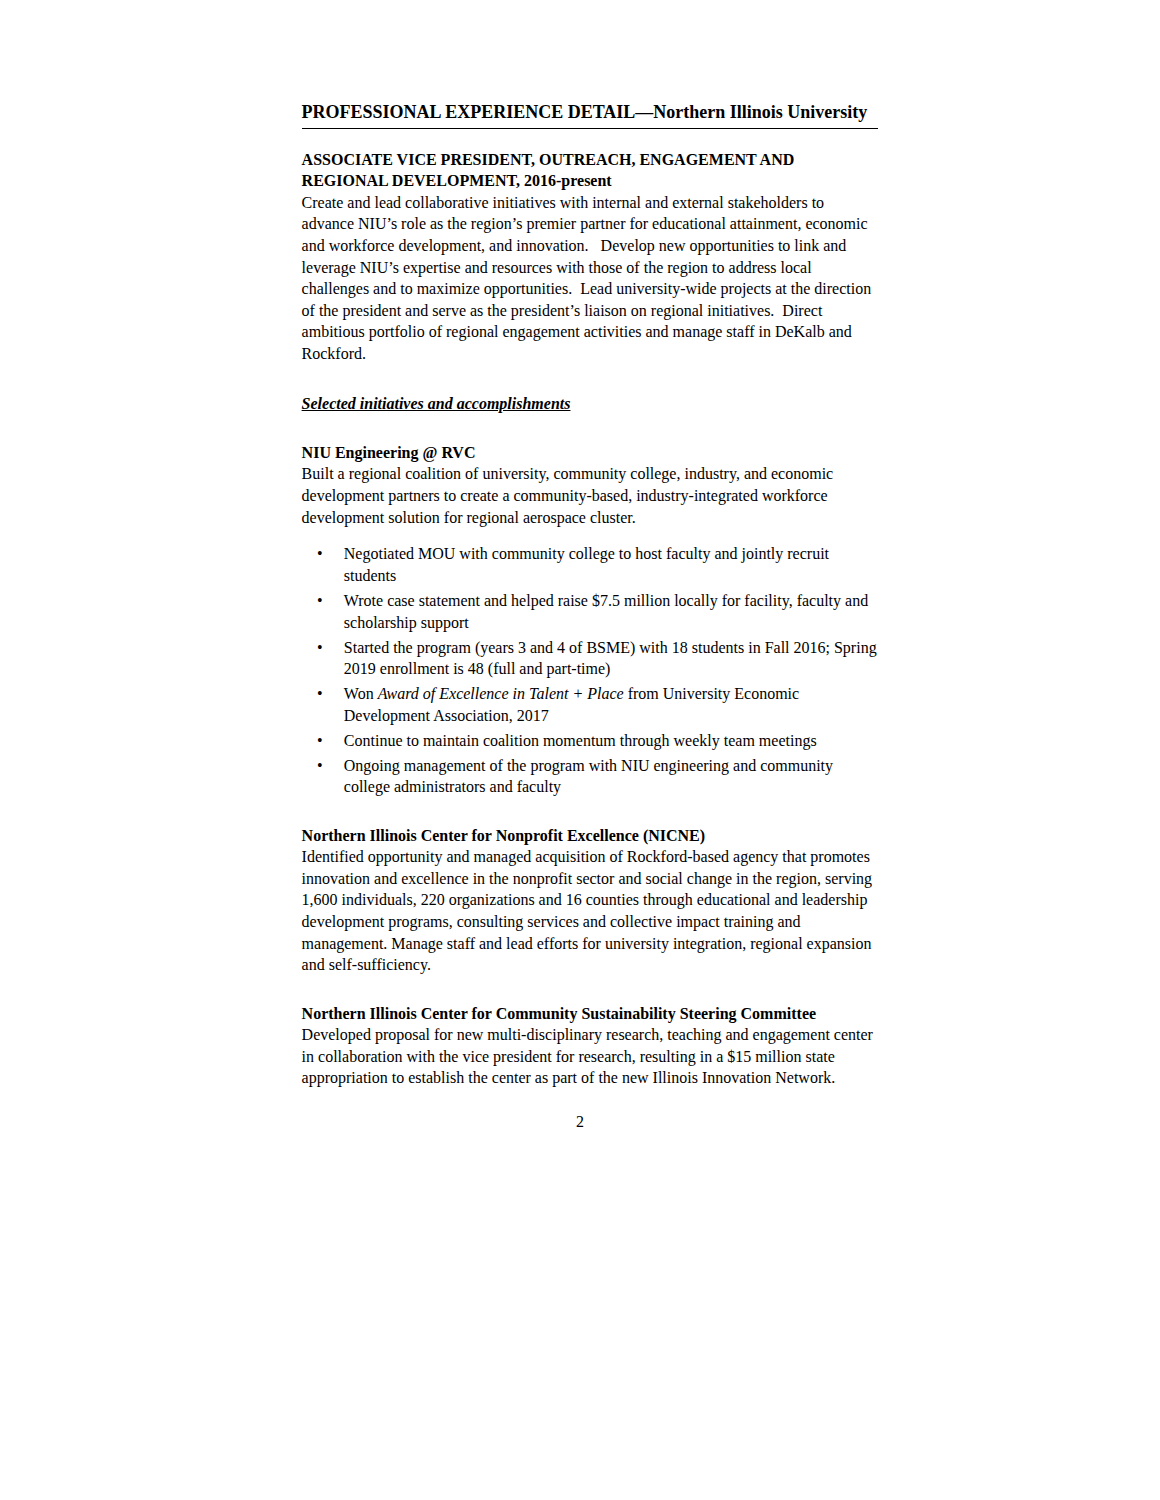PROFESSIONAL EXPERIENCE DETAIL—Northern Illinois University
ASSOCIATE VICE PRESIDENT, OUTREACH, ENGAGEMENT AND REGIONAL DEVELOPMENT, 2016-present
Create and lead collaborative initiatives with internal and external stakeholders to advance NIU’s role as the region’s premier partner for educational attainment, economic and workforce development, and innovation. Develop new opportunities to link and leverage NIU’s expertise and resources with those of the region to address local challenges and to maximize opportunities. Lead university-wide projects at the direction of the president and serve as the president’s liaison on regional initiatives. Direct ambitious portfolio of regional engagement activities and manage staff in DeKalb and Rockford.
Selected initiatives and accomplishments
NIU Engineering @ RVC
Built a regional coalition of university, community college, industry, and economic development partners to create a community-based, industry-integrated workforce development solution for regional aerospace cluster.
Negotiated MOU with community college to host faculty and jointly recruit students
Wrote case statement and helped raise $7.5 million locally for facility, faculty and scholarship support
Started the program (years 3 and 4 of BSME) with 18 students in Fall 2016; Spring 2019 enrollment is 48 (full and part-time)
Won Award of Excellence in Talent + Place from University Economic Development Association, 2017
Continue to maintain coalition momentum through weekly team meetings
Ongoing management of the program with NIU engineering and community college administrators and faculty
Northern Illinois Center for Nonprofit Excellence (NICNE)
Identified opportunity and managed acquisition of Rockford-based agency that promotes innovation and excellence in the nonprofit sector and social change in the region, serving 1,600 individuals, 220 organizations and 16 counties through educational and leadership development programs, consulting services and collective impact training and management. Manage staff and lead efforts for university integration, regional expansion and self-sufficiency.
Northern Illinois Center for Community Sustainability Steering Committee
Developed proposal for new multi-disciplinary research, teaching and engagement center in collaboration with the vice president for research, resulting in a $15 million state appropriation to establish the center as part of the new Illinois Innovation Network.
2